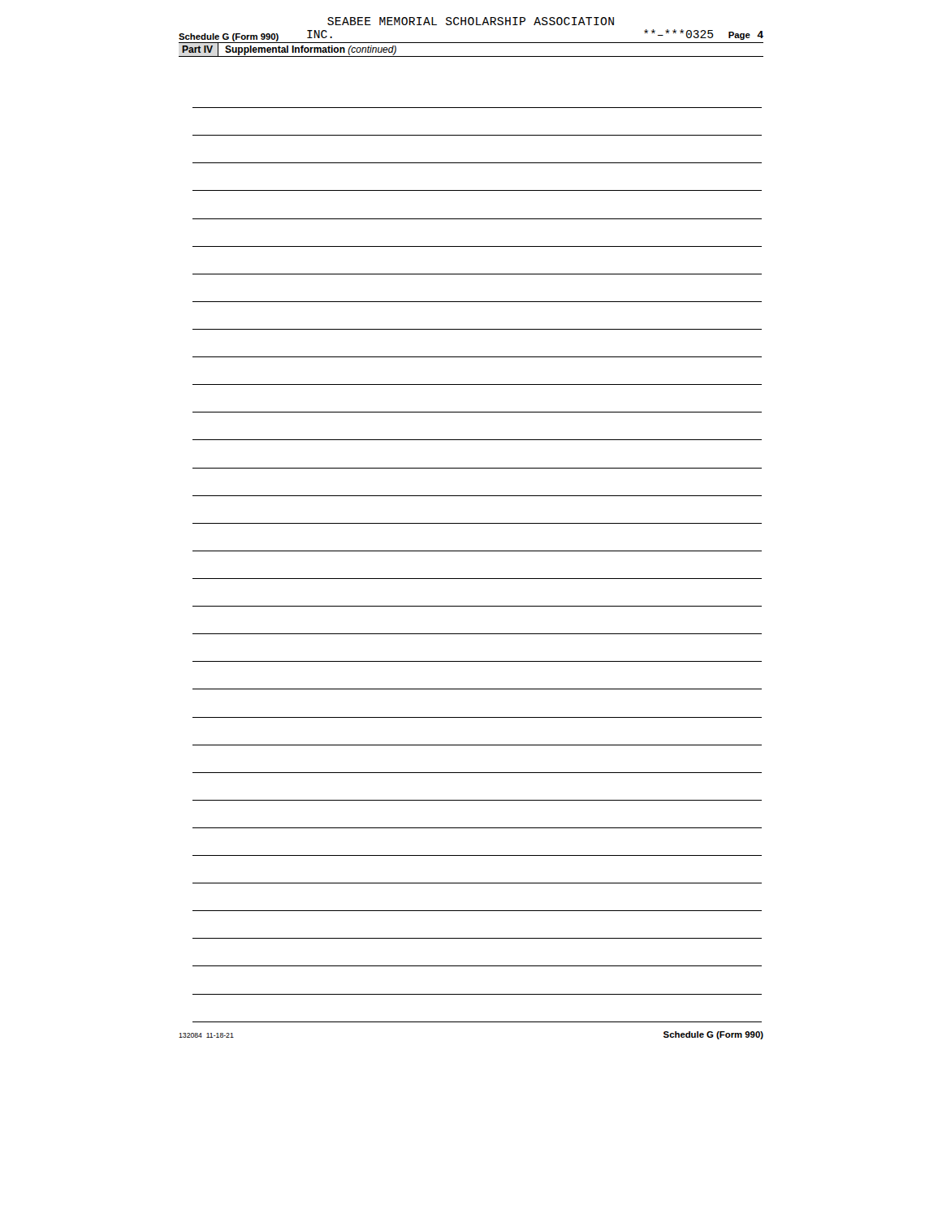SEABEE MEMORIAL SCHOLARSHIP ASSOCIATION
Schedule G (Form 990)
INC.
**–***0325 Page 4
Part IV
Supplemental Information (continued)
132084 11-18-21
Schedule G (Form 990)